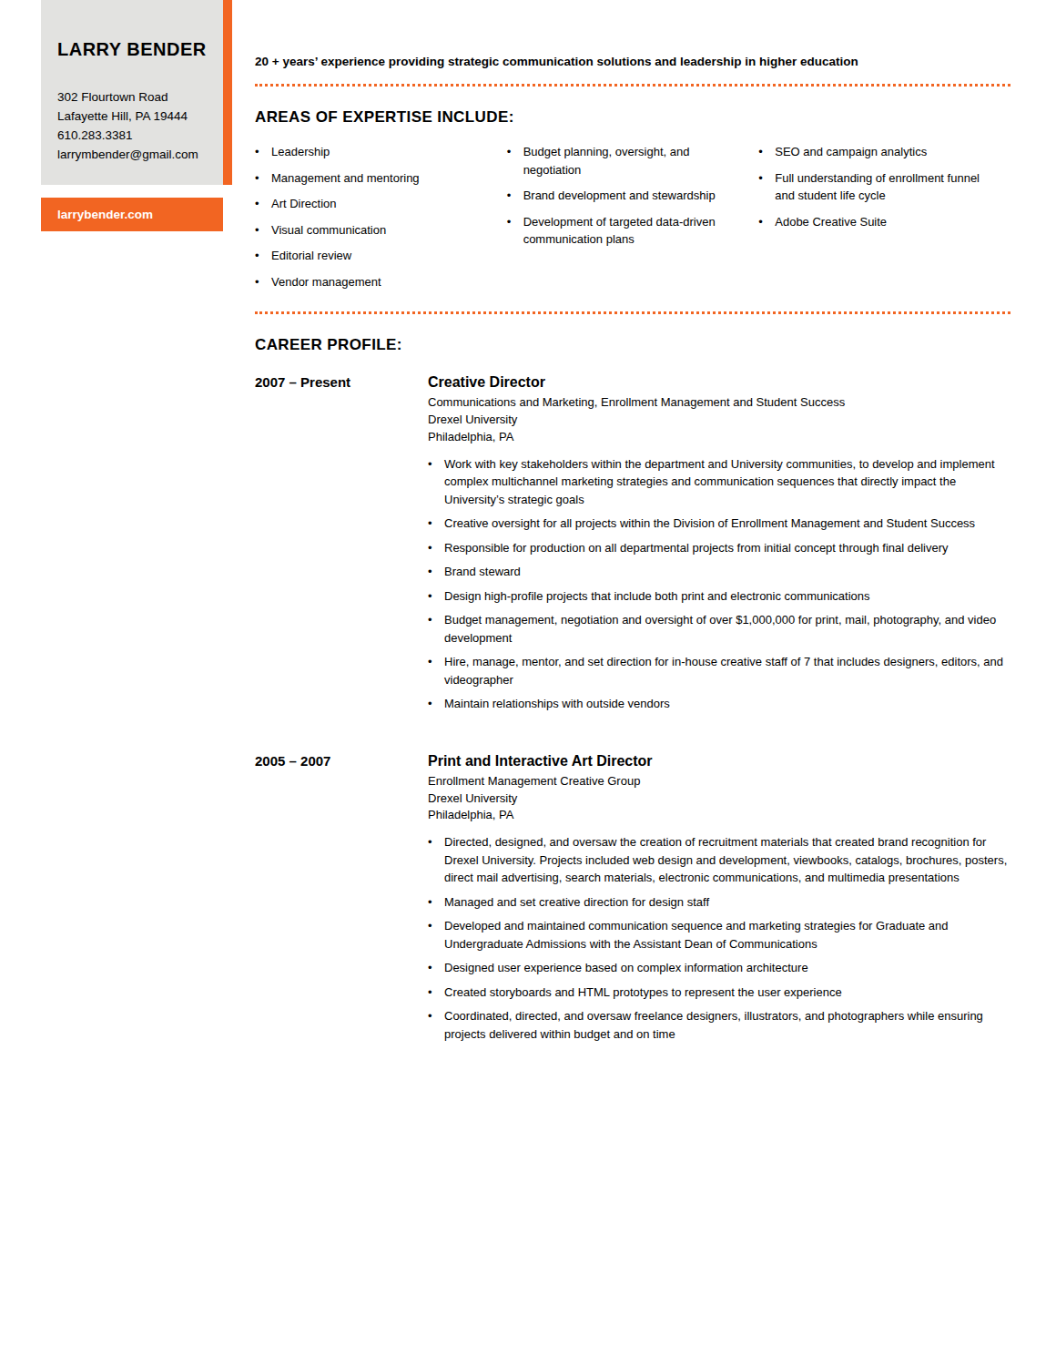LARRY BENDER
302 Flourtown Road
Lafayette Hill, PA 19444
610.283.3381
larrymbender@gmail.com
larrybender.com
20 + years’ experience providing strategic communication solutions and leadership in higher education
AREAS OF EXPERTISE INCLUDE:
Leadership
Management and mentoring
Art Direction
Visual communication
Editorial review
Vendor management
Budget planning, oversight, and negotiation
Brand development and stewardship
Development of targeted data-driven communication plans
SEO and campaign analytics
Full understanding of enrollment funnel and student life cycle
Adobe Creative Suite
CAREER PROFILE:
2007 – Present
Creative Director
Communications and Marketing, Enrollment Management and Student Success
Drexel University
Philadelphia, PA
Work with key stakeholders within the department and University communities, to develop and implement complex multichannel marketing strategies and communication sequences that directly impact the University’s strategic goals
Creative oversight for all projects within the Division of Enrollment Management and Student Success
Responsible for production on all departmental projects from initial concept through final delivery
Brand steward
Design high-profile projects that include both print and electronic communications
Budget management, negotiation and oversight of over $1,000,000 for print, mail, photography, and video development
Hire, manage, mentor, and set direction for in-house creative staff of 7 that includes designers, editors, and videographer
Maintain relationships with outside vendors
2005 – 2007
Print and Interactive Art Director
Enrollment Management Creative Group
Drexel University
Philadelphia, PA
Directed, designed, and oversaw the creation of recruitment materials that created brand recognition for Drexel University. Projects included web design and development, viewbooks, catalogs, brochures, posters, direct mail advertising, search materials, electronic communications, and multimedia presentations
Managed and set creative direction for design staff
Developed and maintained communication sequence and marketing strategies for Graduate and Undergraduate Admissions with the Assistant Dean of Communications
Designed user experience based on complex information architecture
Created storyboards and HTML prototypes to represent the user experience
Coordinated, directed, and oversaw freelance designers, illustrators, and photographers while ensuring projects delivered within budget and on time